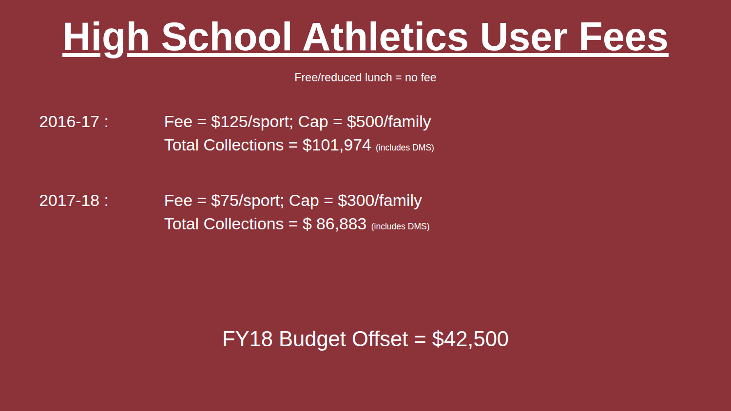High School Athletics User Fees
Free/reduced lunch = no fee
2016-17 :
Fee = $125/sport; Cap = $500/family
Total Collections = $101,974 (includes DMS)
2017-18 :
Fee = $75/sport; Cap = $300/family
Total Collections = $ 86,883 (includes DMS)
FY18 Budget Offset = $42,500